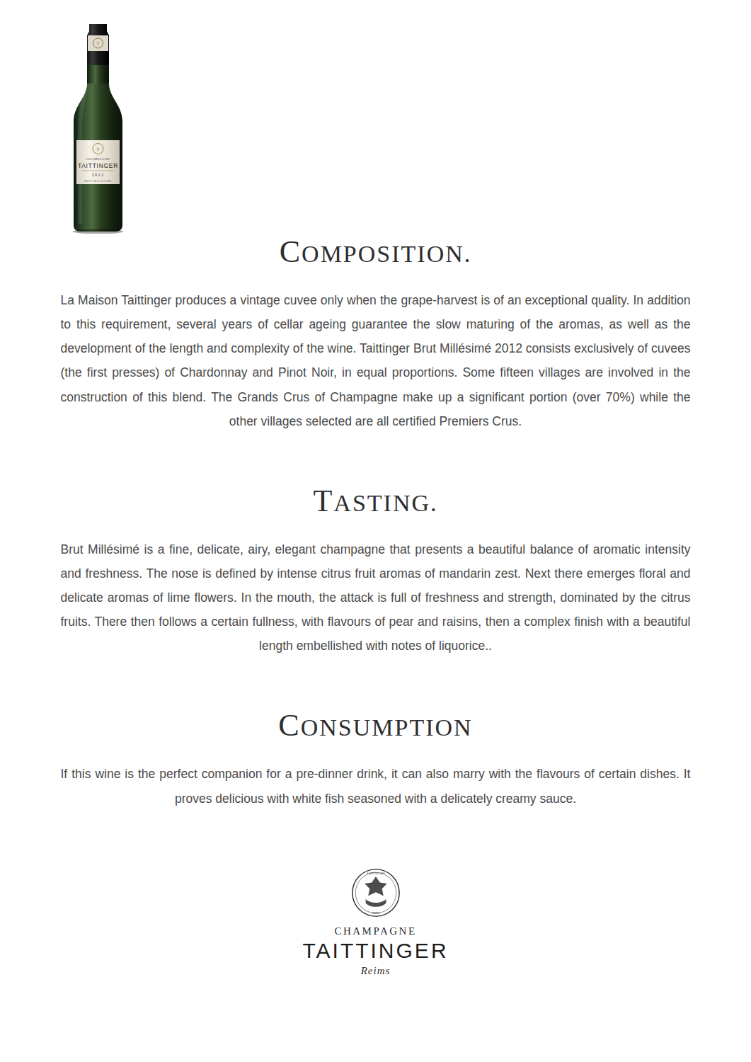T T CHAMPAGNE TAITTINGER 2012 BRUT MILLÉSIMÉ
Composition.
La Maison Taittinger produces a vintage cuvee only when the grape-harvest is of an exceptional quality. In addition to this requirement, several years of cellar ageing guarantee the slow maturing of the aromas, as well as the development of the length and complexity of the wine. Taittinger Brut Millésimé 2012 consists exclusively of cuvees (the first presses) of Chardonnay and Pinot Noir, in equal proportions. Some fifteen villages are involved in the construction of this blend. The Grands Crus of Champagne make up a significant portion (over 70%) while the other villages selected are all certified Premiers Crus.
Tasting.
Brut Millésimé is a fine, delicate, airy, elegant champagne that presents a beautiful balance of aromatic intensity and freshness. The nose is defined by intense citrus fruit aromas of mandarin zest. Next there emerges floral and delicate aromas of lime flowers. In the mouth, the attack is full of freshness and strength, dominated by the citrus fruits. There then follows a certain fullness, with flavours of pear and raisins, then a complex finish with a beautiful length embellished with notes of liquorice..
Consumption
If this wine is the perfect companion for a pre-dinner drink, it can also marry with the flavours of certain dishes. It proves delicious with white fish seasoned with a delicately creamy sauce.
SAINT NICAISE REIMS
Champagne
Taittinger
Reims